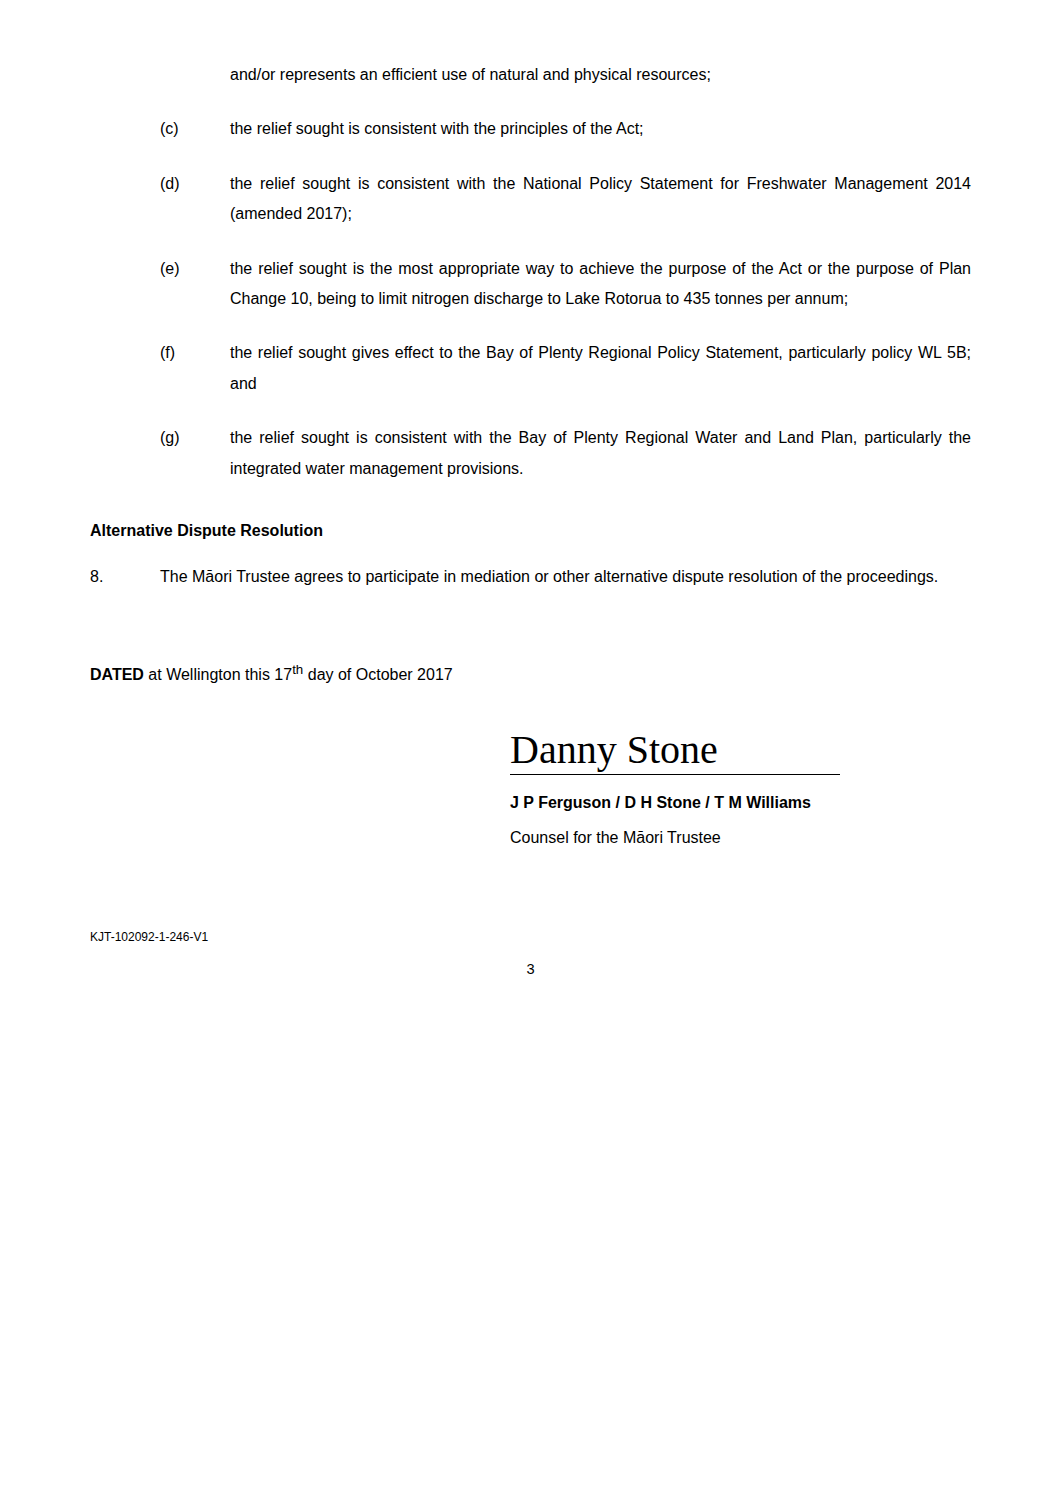and/or represents an efficient use of natural and physical resources;
(c) the relief sought is consistent with the principles of the Act;
(d) the relief sought is consistent with the National Policy Statement for Freshwater Management 2014 (amended 2017);
(e) the relief sought is the most appropriate way to achieve the purpose of the Act or the purpose of Plan Change 10, being to limit nitrogen discharge to Lake Rotorua to 435 tonnes per annum;
(f) the relief sought gives effect to the Bay of Plenty Regional Policy Statement, particularly policy WL 5B; and
(g) the relief sought is consistent with the Bay of Plenty Regional Water and Land Plan, particularly the integrated water management provisions.
Alternative Dispute Resolution
8. The Māori Trustee agrees to participate in mediation or other alternative dispute resolution of the proceedings.
DATED at Wellington this 17th day of October 2017
Danny Stone
J P Ferguson / D H Stone / T M Williams
Counsel for the Māori Trustee
KJT-102092-1-246-V1
3